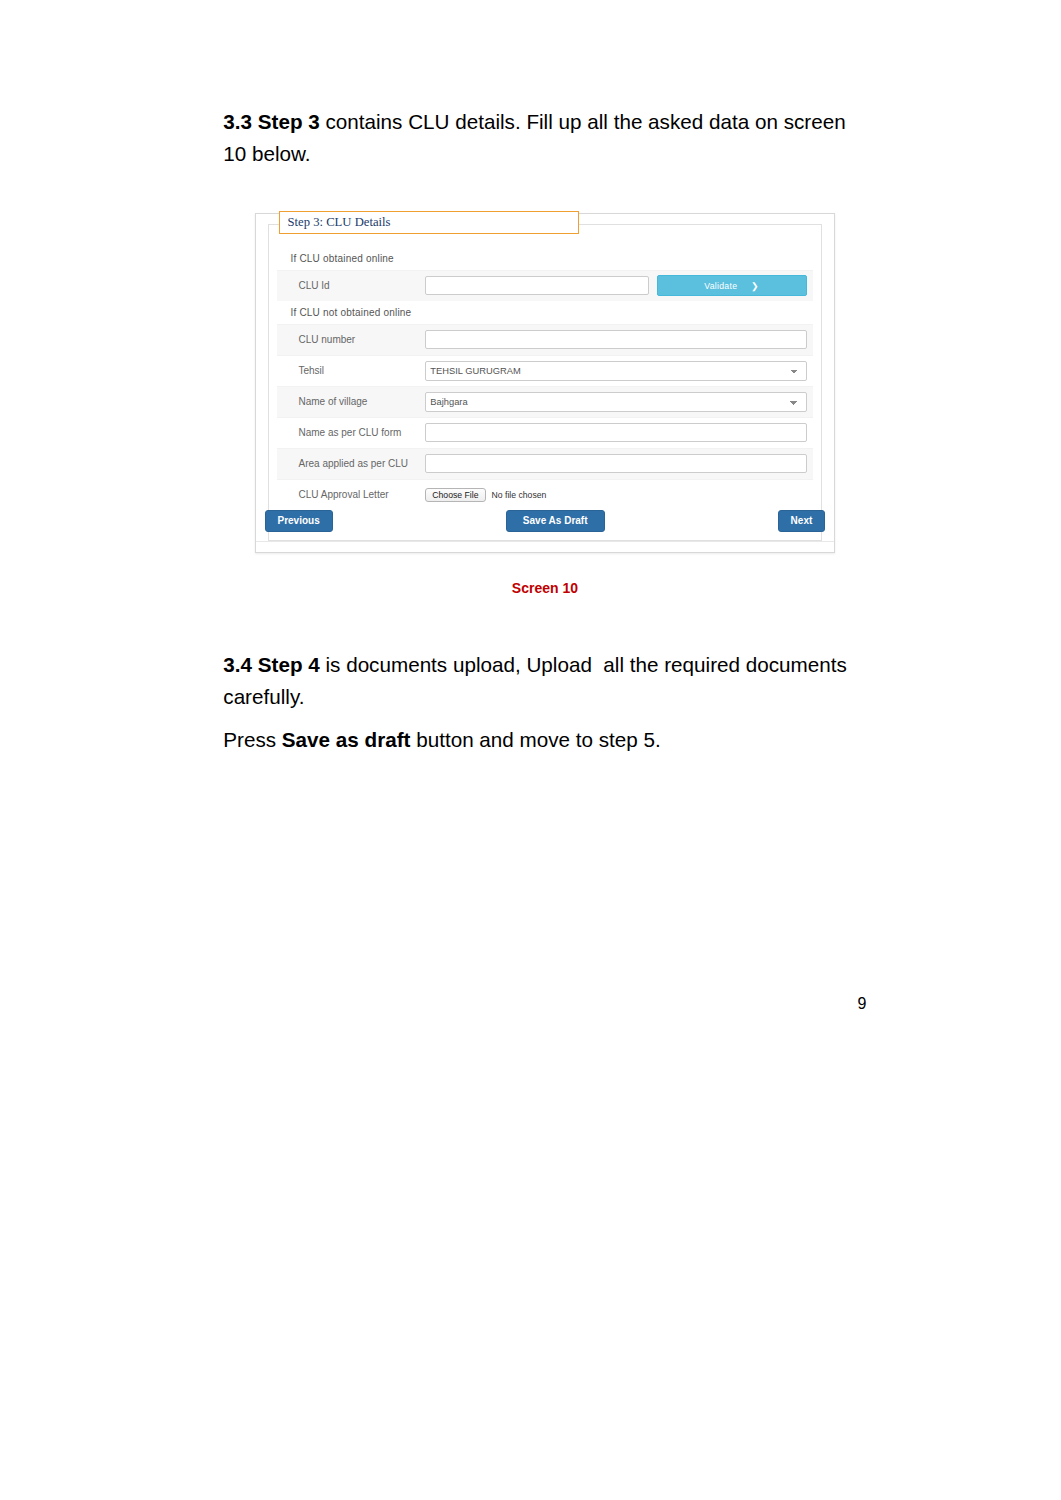3.3 Step 3 contains CLU details. Fill up all the asked data on screen 10 below.
Step 3: CLU Details
If CLU obtained online
CLU Id
Validate❯
If CLU not obtained online
CLU number
Tehsil
TEHSIL GURUGRAM
Name of village
Bajhgara
Name as per CLU form
Area applied as per CLU
CLU Approval Letter
Choose File No file chosen
Previous
Save As Draft
Next
Screen 10
3.4 Step 4 is documents upload, Upload all the required documents carefully.
Press Save as draft button and move to step 5.
9